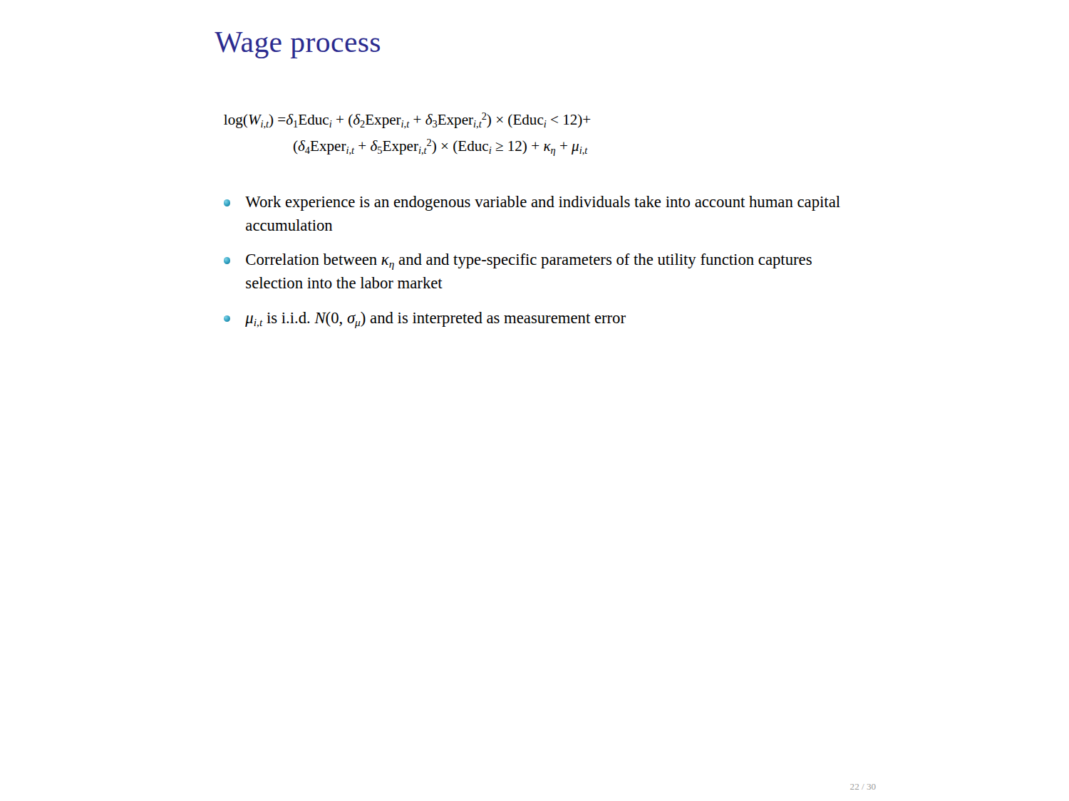Wage process
log(Wi,t) =δ1Educi + (δ2Experi,t + δ3Experi,t2) × (Educi < 12)+
(δ4Experi,t + δ5Experi,t2) × (Educi ≥ 12) + κη + μi,t
Work experience is an endogenous variable and individuals take into account human capital accumulation
Correlation between κη and and type-specific parameters of the utility function captures selection into the labor market
μi,t is i.i.d. N(0, σμ) and is interpreted as measurement error
22 / 30